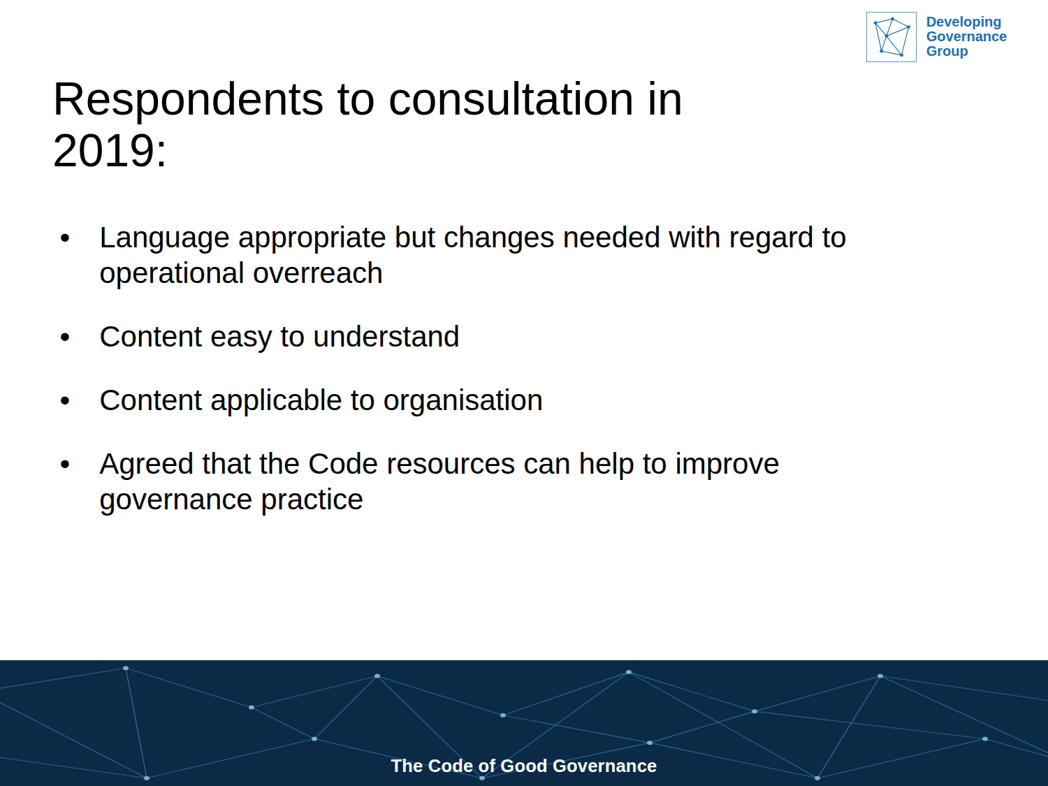Developing
Governance
Group
Respondents to consultation in 2019:
Language appropriate but changes needed with regard to operational overreach
Content easy to understand
Content applicable to organisation
Agreed that the Code resources can help to improve governance practice
The Code of Good Governance